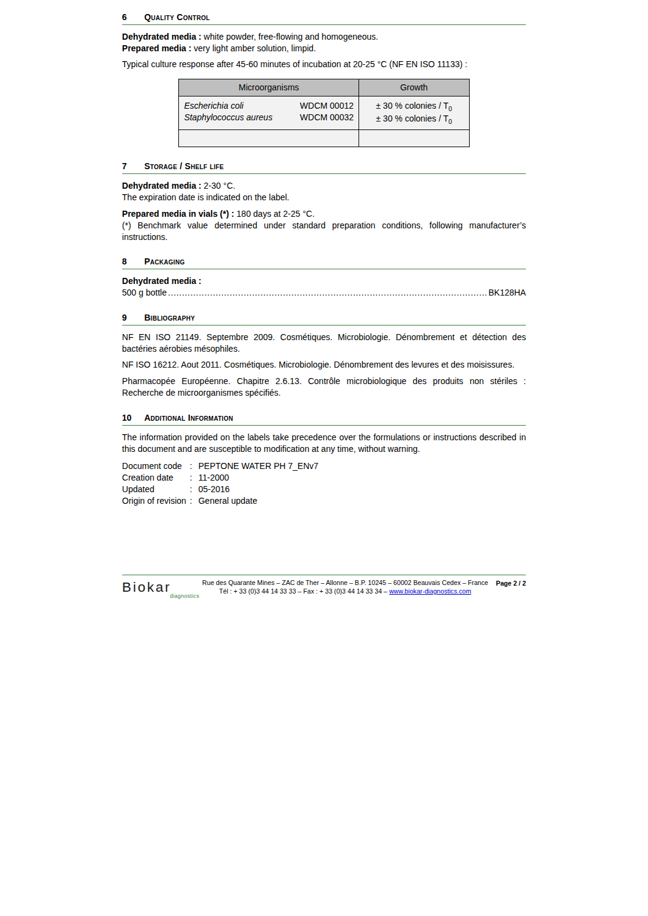6 Quality Control
Dehydrated media : white powder, free-flowing and homogeneous.
Prepared media : very light amber solution, limpid.
Typical culture response after 45-60 minutes of incubation at 20-25 °C (NF EN ISO 11133) :
| Microorganisms | Growth |
| --- | --- |
| Escherichia coli WDCM 00012 Staphylococcus aureus WDCM 00032 | ± 30 % colonies / T 0 ± 30 % colonies / T 0 |
7 Storage / Shelf life
Dehydrated media : 2-30 °C.
The expiration date is indicated on the label.
Prepared media in vials (*) : 180 days at 2-25 °C.
(*) Benchmark value determined under standard preparation conditions, following manufacturer’s instructions.
8 Packaging
Dehydrated media :
500 g bottle .................................................................................................................................................. BK128HA
9 Bibliography
NF EN ISO 21149. Septembre 2009. Cosmétiques. Microbiologie. Dénombrement et détection des bactéries aérobies mésophiles.
NF ISO 16212. Aout 2011. Cosmétiques. Microbiologie. Dénombrement des levures et des moisissures.
Pharmacopée Européenne. Chapitre 2.6.13. Contrôle microbiologique des produits non stériles : Recherche de microorganismes spécifiés.
10 Additional Information
The information provided on the labels take precedence over the formulations or instructions described in this document and are susceptible to modification at any time, without warning.
| Document code | : | PEPTONE WATER PH 7_ENv7 |
| Creation date | : | 11-2000 |
| Updated | : | 05-2016 |
| Origin of revision | : | General update |
Biokar
diagnostics
Rue des Quarante Mines – ZAC de Ther – Allonne – B.P. 10245 – 60002 Beauvais Cedex – France
Tél : + 33 (0)3 44 14 33 33 – Fax : + 33 (0)3 44 14 33 34 – www.biokar-diagnostics.com
Page 2 / 2